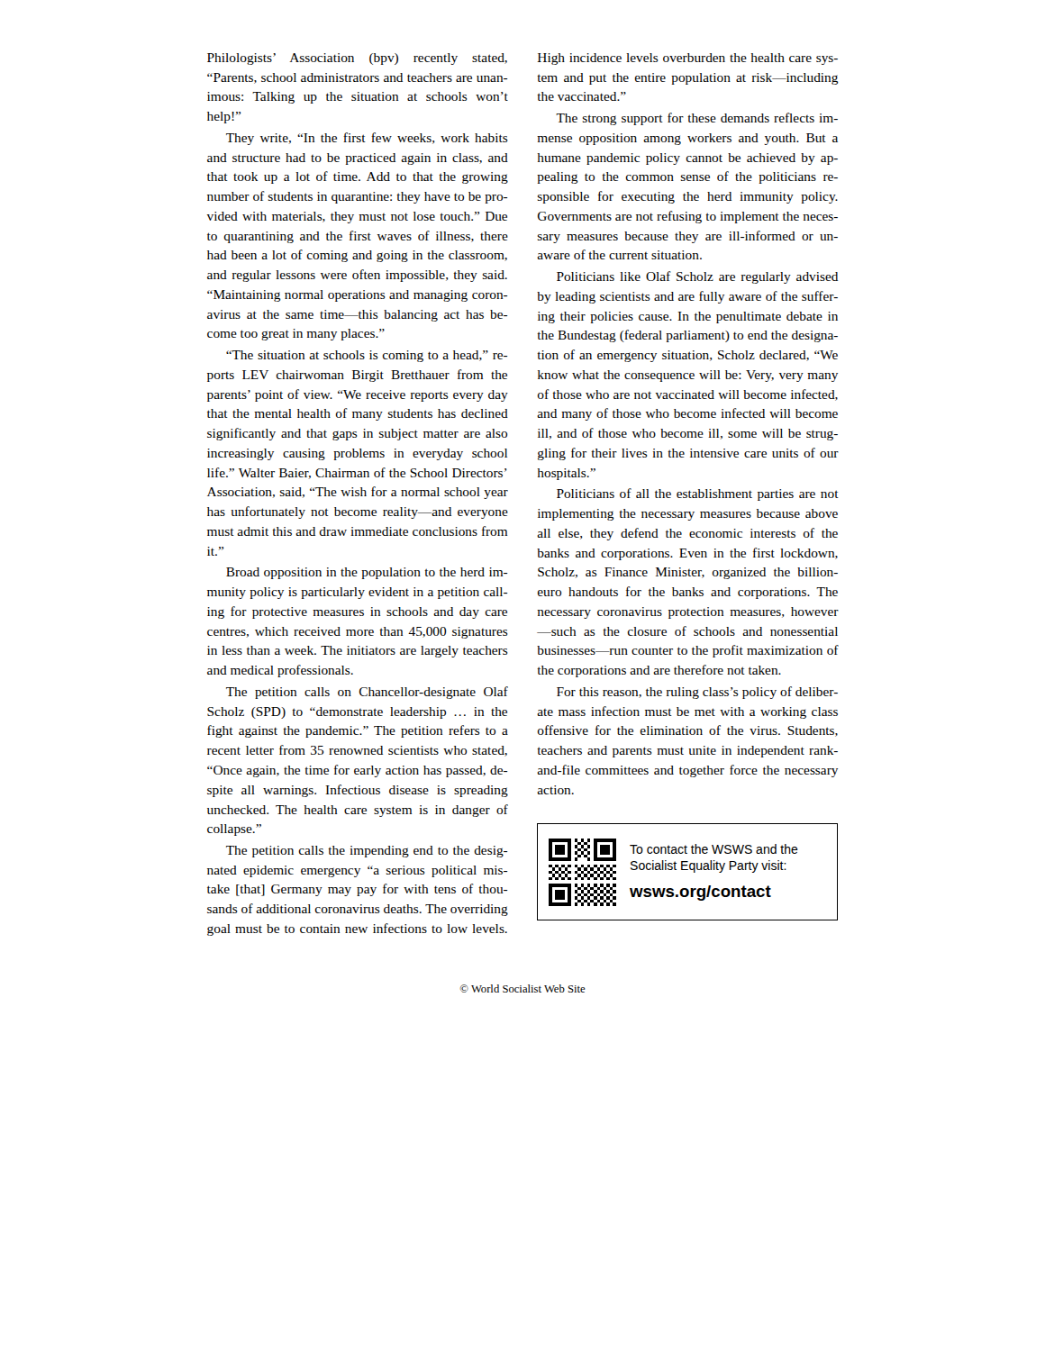Philologists’ Association (bpv) recently stated, “Parents, school administrators and teachers are unanimous: Talking up the situation at schools won’t help!”
They write, “In the first few weeks, work habits and structure had to be practiced again in class, and that took up a lot of time. Add to that the growing number of students in quarantine: they have to be provided with materials, they must not lose touch.” Due to quarantining and the first waves of illness, there had been a lot of coming and going in the classroom, and regular lessons were often impossible, they said. “Maintaining normal operations and managing coronavirus at the same time—this balancing act has become too great in many places.”
“The situation at schools is coming to a head,” reports LEV chairwoman Birgit Bretthauer from the parents’ point of view. “We receive reports every day that the mental health of many students has declined significantly and that gaps in subject matter are also increasingly causing problems in everyday school life.” Walter Baier, Chairman of the School Directors’ Association, said, “The wish for a normal school year has unfortunately not become reality—and everyone must admit this and draw immediate conclusions from it.”
Broad opposition in the population to the herd immunity policy is particularly evident in a petition calling for protective measures in schools and day care centres, which received more than 45,000 signatures in less than a week. The initiators are largely teachers and medical professionals.
The petition calls on Chancellor-designate Olaf Scholz (SPD) to “demonstrate leadership … in the fight against the pandemic.” The petition refers to a recent letter from 35 renowned scientists who stated, “Once again, the time for early action has passed, despite all warnings. Infectious disease is spreading unchecked. The health care system is in danger of collapse.”
The petition calls the impending end to the designated epidemic emergency “a serious political mistake [that] Germany may pay for with tens of thousands of additional coronavirus deaths. The overriding goal must be to contain new infections to low levels. High incidence levels overburden the health care system and put the entire population at risk—including the vaccinated.”
The strong support for these demands reflects immense opposition among workers and youth. But a humane pandemic policy cannot be achieved by appealing to the common sense of the politicians responsible for executing the herd immunity policy. Governments are not refusing to implement the necessary measures because they are ill-informed or unaware of the current situation.
Politicians like Olaf Scholz are regularly advised by leading scientists and are fully aware of the suffering their policies cause. In the penultimate debate in the Bundestag (federal parliament) to end the designation of an emergency situation, Scholz declared, “We know what the consequence will be: Very, very many of those who are not vaccinated will become infected, and many of those who become infected will become ill, and of those who become ill, some will be struggling for their lives in the intensive care units of our hospitals.”
Politicians of all the establishment parties are not implementing the necessary measures because above all else, they defend the economic interests of the banks and corporations. Even in the first lockdown, Scholz, as Finance Minister, organized the billion-euro handouts for the banks and corporations. The necessary coronavirus protection measures, however—such as the closure of schools and nonessential businesses—run counter to the profit maximization of the corporations and are therefore not taken.
For this reason, the ruling class’s policy of deliberate mass infection must be met with a working class offensive for the elimination of the virus. Students, teachers and parents must unite in independent rank-and-file committees and together force the necessary action.
To contact the WSWS and the
Socialist Equality Party visit: wsws.org/contact
© World Socialist Web Site